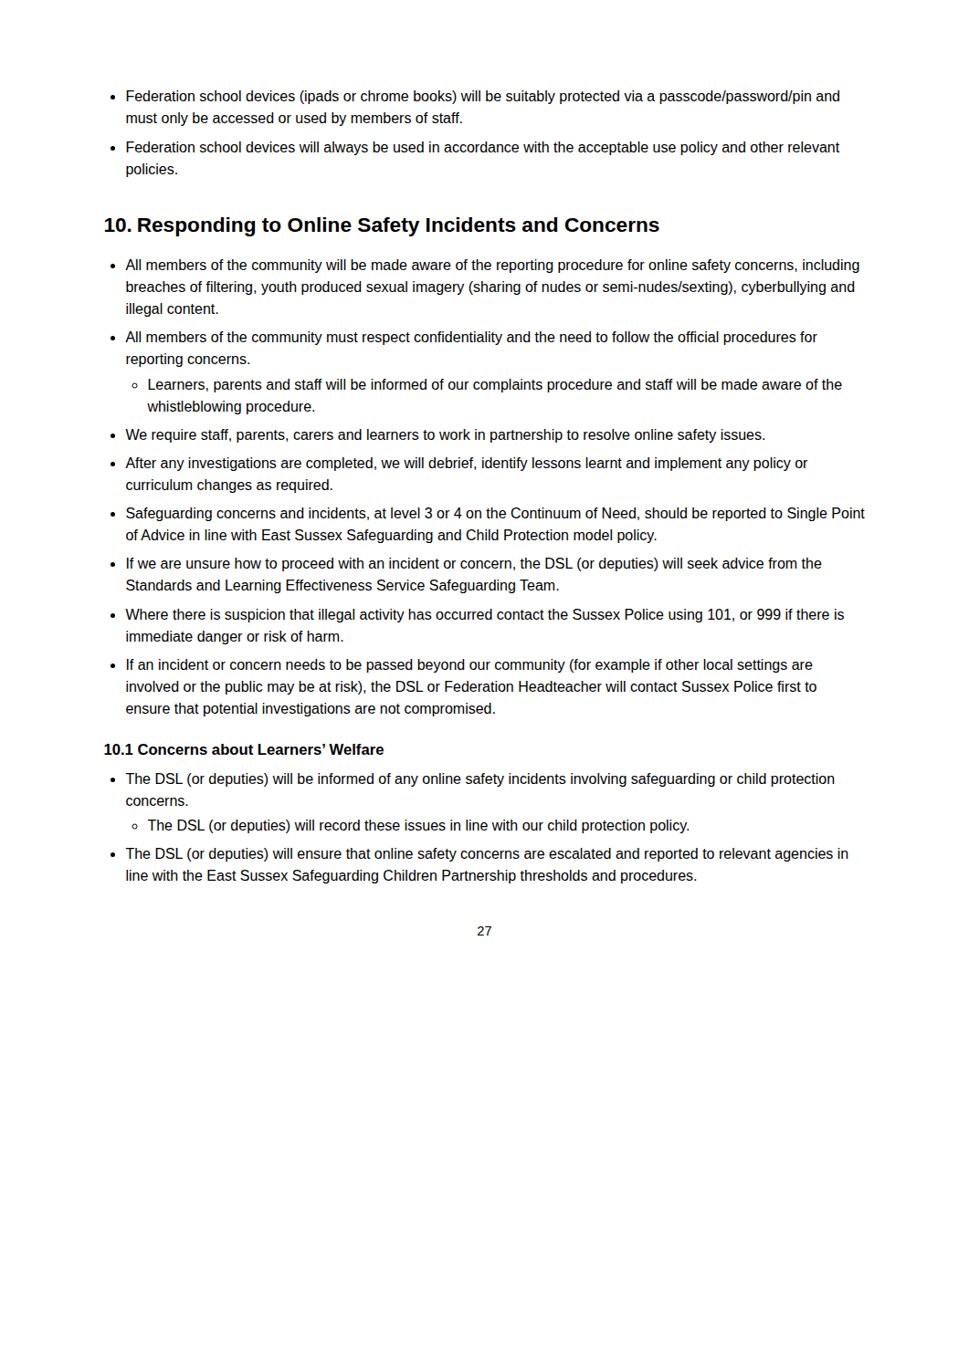Federation school devices (ipads or chrome books) will be suitably protected via a passcode/password/pin and must only be accessed or used by members of staff.
Federation school devices will always be used in accordance with the acceptable use policy and other relevant policies.
10. Responding to Online Safety Incidents and Concerns
All members of the community will be made aware of the reporting procedure for online safety concerns, including breaches of filtering, youth produced sexual imagery (sharing of nudes or semi-nudes/sexting), cyberbullying and illegal content.
All members of the community must respect confidentiality and the need to follow the official procedures for reporting concerns.
Learners, parents and staff will be informed of our complaints procedure and staff will be made aware of the whistleblowing procedure.
We require staff, parents, carers and learners to work in partnership to resolve online safety issues.
After any investigations are completed, we will debrief, identify lessons learnt and implement any policy or curriculum changes as required.
Safeguarding concerns and incidents, at level 3 or 4 on the Continuum of Need, should be reported to Single Point of Advice in line with East Sussex Safeguarding and Child Protection model policy.
If we are unsure how to proceed with an incident or concern, the DSL (or deputies) will seek advice from the Standards and Learning Effectiveness Service Safeguarding Team.
Where there is suspicion that illegal activity has occurred contact the Sussex Police using 101, or 999 if there is immediate danger or risk of harm.
If an incident or concern needs to be passed beyond our community (for example if other local settings are involved or the public may be at risk), the DSL or Federation Headteacher will contact Sussex Police first to ensure that potential investigations are not compromised.
10.1 Concerns about Learners’ Welfare
The DSL (or deputies) will be informed of any online safety incidents involving safeguarding or child protection concerns.
The DSL (or deputies) will record these issues in line with our child protection policy.
The DSL (or deputies) will ensure that online safety concerns are escalated and reported to relevant agencies in line with the East Sussex Safeguarding Children Partnership thresholds and procedures.
27